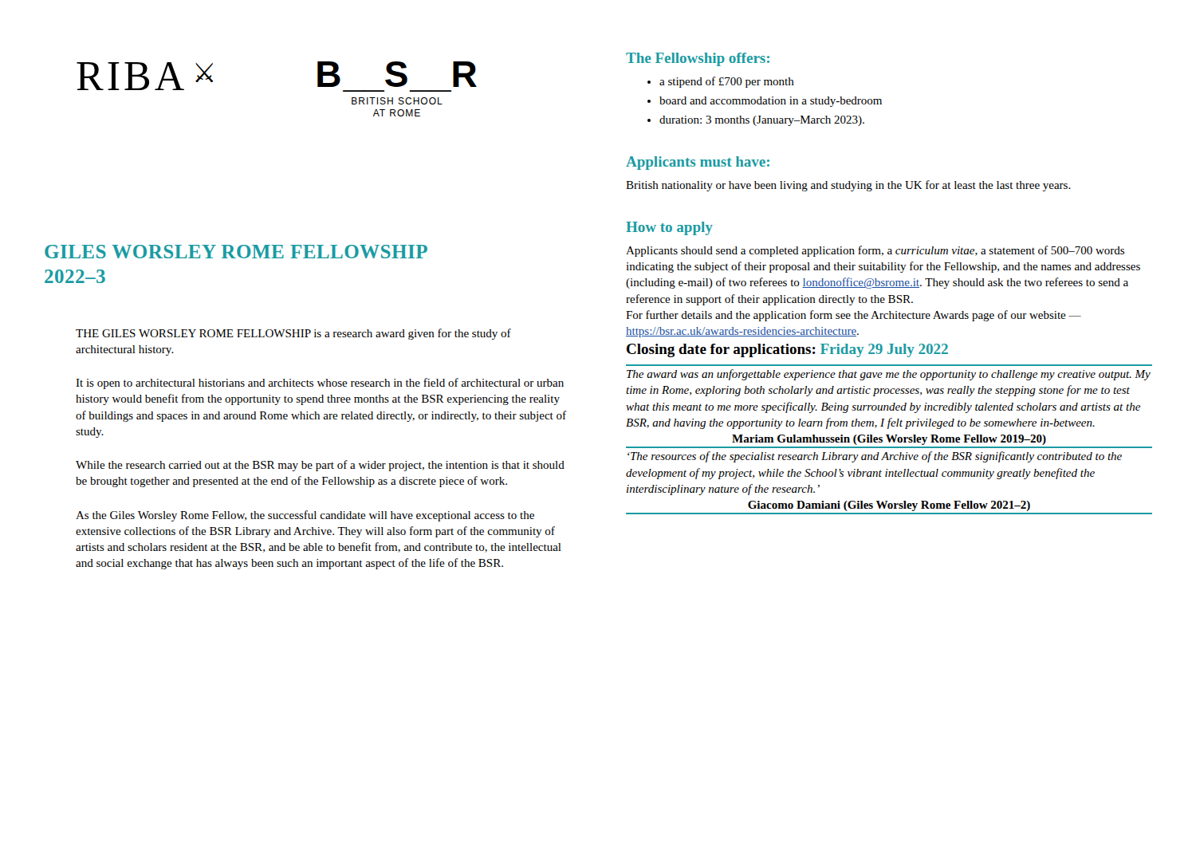RIBA⚔
B__S__R BRITISH SCHOOL
AT ROME
GILES WORSLEY ROME FELLOWSHIP
2022–3
THE GILES WORSLEY ROME FELLOWSHIP is a research award given for the study of architectural history.
It is open to architectural historians and architects whose research in the field of architectural or urban history would benefit from the opportunity to spend three months at the BSR experiencing the reality of buildings and spaces in and around Rome which are related directly, or indirectly, to their subject of study.
While the research carried out at the BSR may be part of a wider project, the intention is that it should be brought together and presented at the end of the Fellowship as a discrete piece of work.
As the Giles Worsley Rome Fellow, the successful candidate will have exceptional access to the extensive collections of the BSR Library and Archive. They will also form part of the community of artists and scholars resident at the BSR, and be able to benefit from, and contribute to, the intellectual and social exchange that has always been such an important aspect of the life of the BSR.
The Fellowship offers:
a stipend of £700 per month
board and accommodation in a study-bedroom
duration: 3 months (January–March 2023).
Applicants must have:
British nationality or have been living and studying in the UK for at least the last three years.
How to apply
Applicants should send a completed application form, a curriculum vitae, a statement of 500–700 words indicating the subject of their proposal and their suitability for the Fellowship, and the names and addresses (including e-mail) of two referees to londonoffice@bsrome.it. They should ask the two referees to send a reference in support of their application directly to the BSR.
For further details and the application form see the Architecture Awards page of our website — https://bsr.ac.uk/awards-residencies-architecture.
Closing date for applications: Friday 29 July 2022
The award was an unforgettable experience that gave me the opportunity to challenge my creative output. My time in Rome, exploring both scholarly and artistic processes, was really the stepping stone for me to test what this meant to me more specifically. Being surrounded by incredibly talented scholars and artists at the BSR, and having the opportunity to learn from them, I felt privileged to be somewhere in-between.
Mariam Gulamhussein (Giles Worsley Rome Fellow 2019–20)
‘The resources of the specialist research Library and Archive of the BSR significantly contributed to the development of my project, while the School’s vibrant intellectual community greatly benefited the interdisciplinary nature of the research.’
Giacomo Damiani (Giles Worsley Rome Fellow 2021–2)